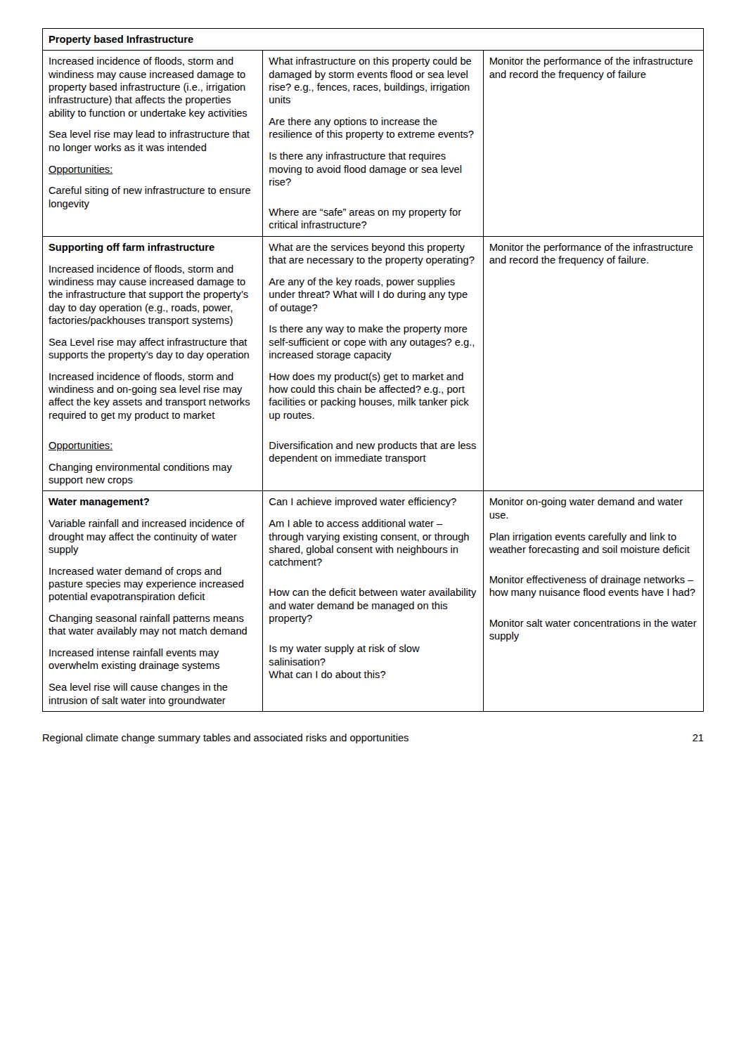| Property based Infrastructure |
| Increased incidence of floods, storm and windiness may cause increased damage to property based infrastructure (i.e., irrigation infrastructure) that affects the properties ability to function or undertake key activities Sea level rise may lead to infrastructure that no longer works as it was intended Opportunities: Careful siting of new infrastructure to ensure longevity | What infrastructure on this property could be damaged by storm events flood or sea level rise? e.g., fences, races, buildings, irrigation units Are there any options to increase the resilience of this property to extreme events? Is there any infrastructure that requires moving to avoid flood damage or sea level rise? Where are “safe” areas on my property for critical infrastructure? | Monitor the performance of the infrastructure and record the frequency of failure |
| Supporting off farm infrastructure Increased incidence of floods, storm and windiness may cause increased damage to the infrastructure that support the property’s day to day operation (e.g., roads, power, factories/packhouses transport systems) Sea Level rise may affect infrastructure that supports the property’s day to day operation Increased incidence of floods, storm and windiness and on-going sea level rise may affect the key assets and transport networks required to get my product to market Opportunities: Changing environmental conditions may support new crops | What are the services beyond this property that are necessary to the property operating? Are any of the key roads, power supplies under threat? What will I do during any type of outage? Is there any way to make the property more self-sufficient or cope with any outages? e.g., increased storage capacity How does my product(s) get to market and how could this chain be affected? e.g., port facilities or packing houses, milk tanker pick up routes. Diversification and new products that are less dependent on immediate transport | Monitor the performance of the infrastructure and record the frequency of failure. |
| Water management? Variable rainfall and increased incidence of drought may affect the continuity of water supply Increased water demand of crops and pasture species may experience increased potential evapotranspiration deficit Changing seasonal rainfall patterns means that water availably may not match demand Increased intense rainfall events may overwhelm existing drainage systems Sea level rise will cause changes in the intrusion of salt water into groundwater | Can I achieve improved water efficiency? Am I able to access additional water – through varying existing consent, or through shared, global consent with neighbours in catchment? How can the deficit between water availability and water demand be managed on this property? Is my water supply at risk of slow salinisation? What can I do about this? | Monitor on-going water demand and water use. Plan irrigation events carefully and link to weather forecasting and soil moisture deficit Monitor effectiveness of drainage networks – how many nuisance flood events have I had? Monitor salt water concentrations in the water supply |
Regional climate change summary tables and associated risks and opportunities 21